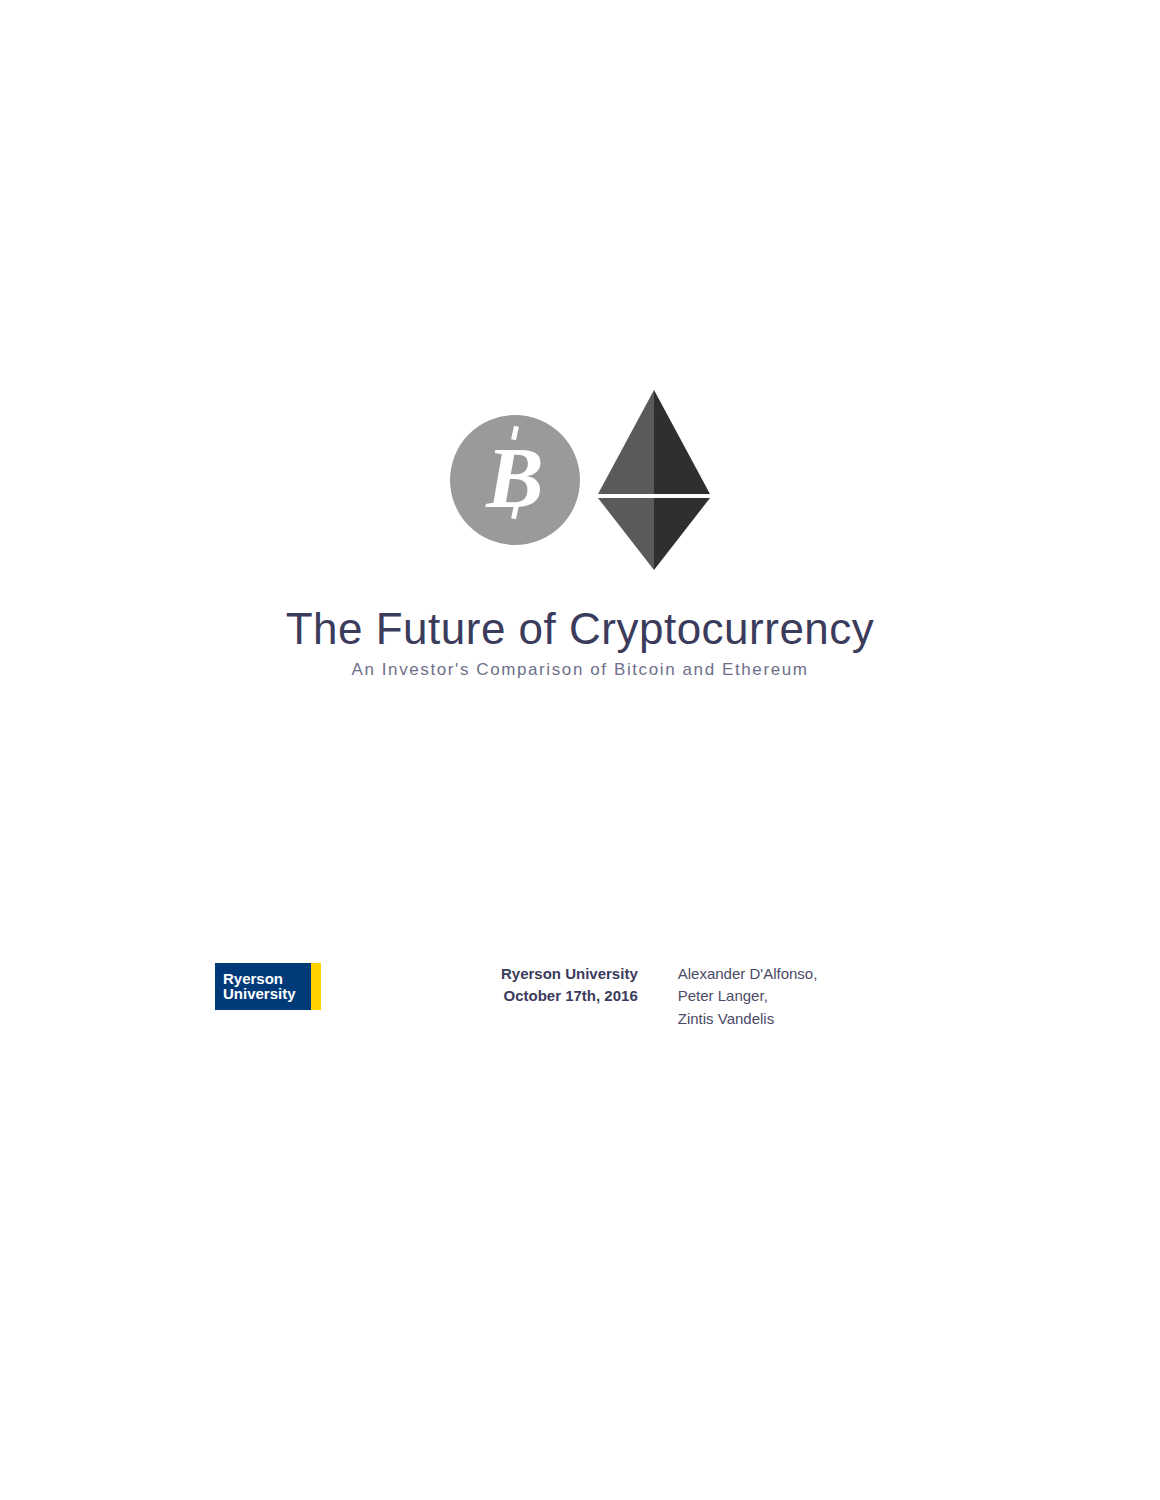B
The Future of Cryptocurrency
An Investor's Comparison of Bitcoin and Ethereum
Ryerson
University
Ryerson University
October 17th, 2016
Alexander D'Alfonso,
Peter Langer,
Zintis Vandelis